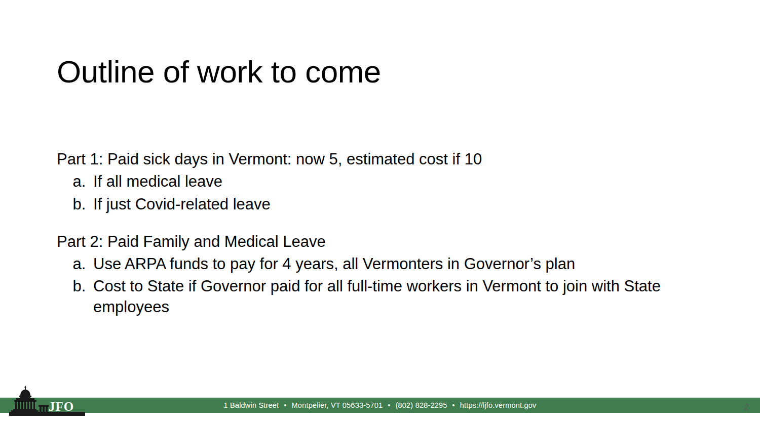Outline of work to come
Part 1: Paid sick days in Vermont: now 5, estimated cost if 10
If all medical leave
If just Covid-related leave
Part 2: Paid Family and Medical Leave
Use ARPA funds to pay for 4 years, all Vermonters in Governor’s plan
Cost to State if Governor paid for all full-time workers in Vermont to join with State employees
1 Baldwin Street•Montpelier, VT 05633-5701•(802) 828-2295•https://ljfo.vermont.gov
2
JFO